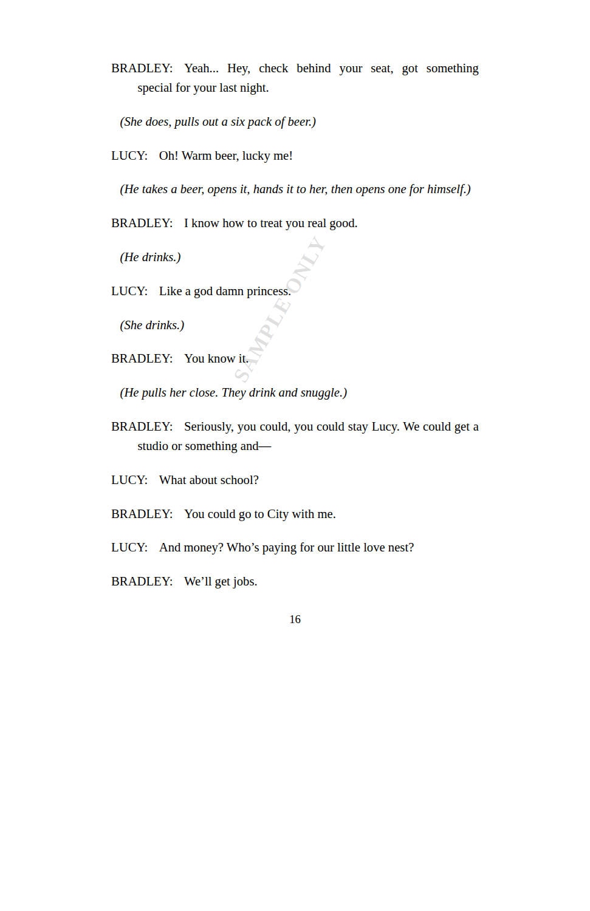SAMPLE ONLY
BRADLEY: Yeah... Hey, check behind your seat, got something special for your last night.
(She does, pulls out a six pack of beer.)
LUCY: Oh! Warm beer, lucky me!
(He takes a beer, opens it, hands it to her, then opens one for himself.)
BRADLEY: I know how to treat you real good.
(He drinks.)
LUCY: Like a god damn princess.
(She drinks.)
BRADLEY: You know it.
(He pulls her close. They drink and snuggle.)
BRADLEY: Seriously, you could, you could stay Lucy. We could get a studio or something and—
LUCY: What about school?
BRADLEY: You could go to City with me.
LUCY: And money? Who’s paying for our little love nest?
BRADLEY: We’ll get jobs.
16